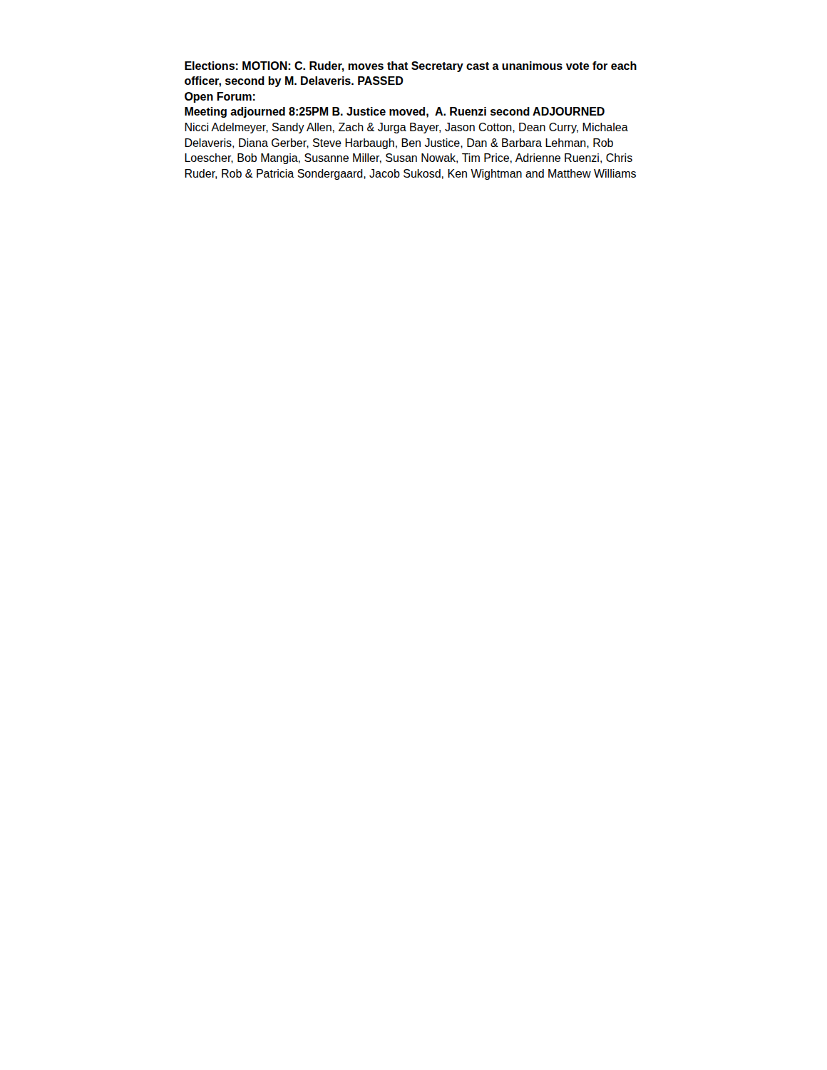Elections: MOTION: C. Ruder, moves that Secretary cast a unanimous vote for each officer, second by M. Delaveris. PASSED
Open Forum:
Meeting adjourned 8:25PM B. Justice moved, A. Ruenzi second ADJOURNED
Nicci Adelmeyer, Sandy Allen, Zach & Jurga Bayer, Jason Cotton, Dean Curry, Michalea Delaveris, Diana Gerber, Steve Harbaugh, Ben Justice, Dan & Barbara Lehman, Rob Loescher, Bob Mangia, Susanne Miller, Susan Nowak, Tim Price, Adrienne Ruenzi, Chris Ruder, Rob & Patricia Sondergaard, Jacob Sukosd, Ken Wightman and Matthew Williams